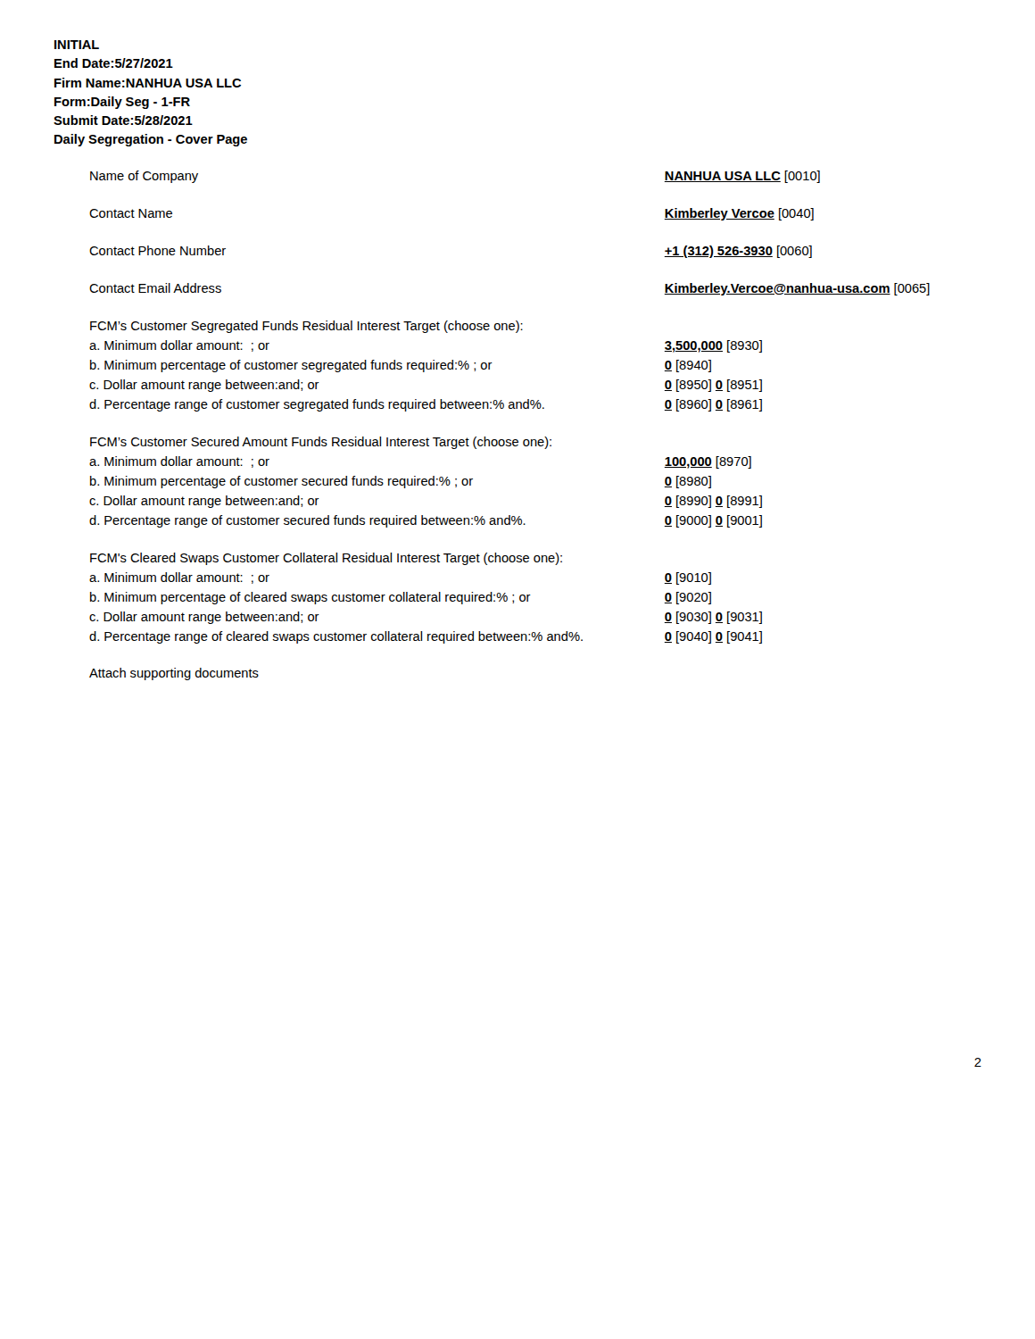INITIAL
End Date:5/27/2021
Firm Name:NANHUA USA LLC
Form:Daily Seg - 1-FR
Submit Date:5/28/2021
Daily Segregation - Cover Page
| Name of Company | NANHUA USA LLC [0010] |
| Contact Name | Kimberley Vercoe [0040] |
| Contact Phone Number | +1 (312) 526-3930 [0060] |
| Contact Email Address | Kimberley.Vercoe@nanhua-usa.com [0065] |
| FCM’s Customer Segregated Funds Residual Interest Target (choose one): | |
| a. Minimum dollar amount: ; or | 3,500,000 [8930] |
| b. Minimum percentage of customer segregated funds required:% ; or | 0 [8940] |
| c. Dollar amount range between:and; or | 0 [8950] 0 [8951] |
| d. Percentage range of customer segregated funds required between:% and%. | 0 [8960] 0 [8961] |
| FCM’s Customer Secured Amount Funds Residual Interest Target (choose one): | |
| a. Minimum dollar amount: ; or | 100,000 [8970] |
| b. Minimum percentage of customer secured funds required:% ; or | 0 [8980] |
| c. Dollar amount range between:and; or | 0 [8990] 0 [8991] |
| d. Percentage range of customer secured funds required between:% and%. | 0 [9000] 0 [9001] |
| FCM's Cleared Swaps Customer Collateral Residual Interest Target (choose one): | |
| a. Minimum dollar amount: ; or | 0 [9010] |
| b. Minimum percentage of cleared swaps customer collateral required:% ; or | 0 [9020] |
| c. Dollar amount range between:and; or | 0 [9030] 0 [9031] |
| d. Percentage range of cleared swaps customer collateral required between:% and%. | 0 [9040] 0 [9041] |
Attach supporting documents
2